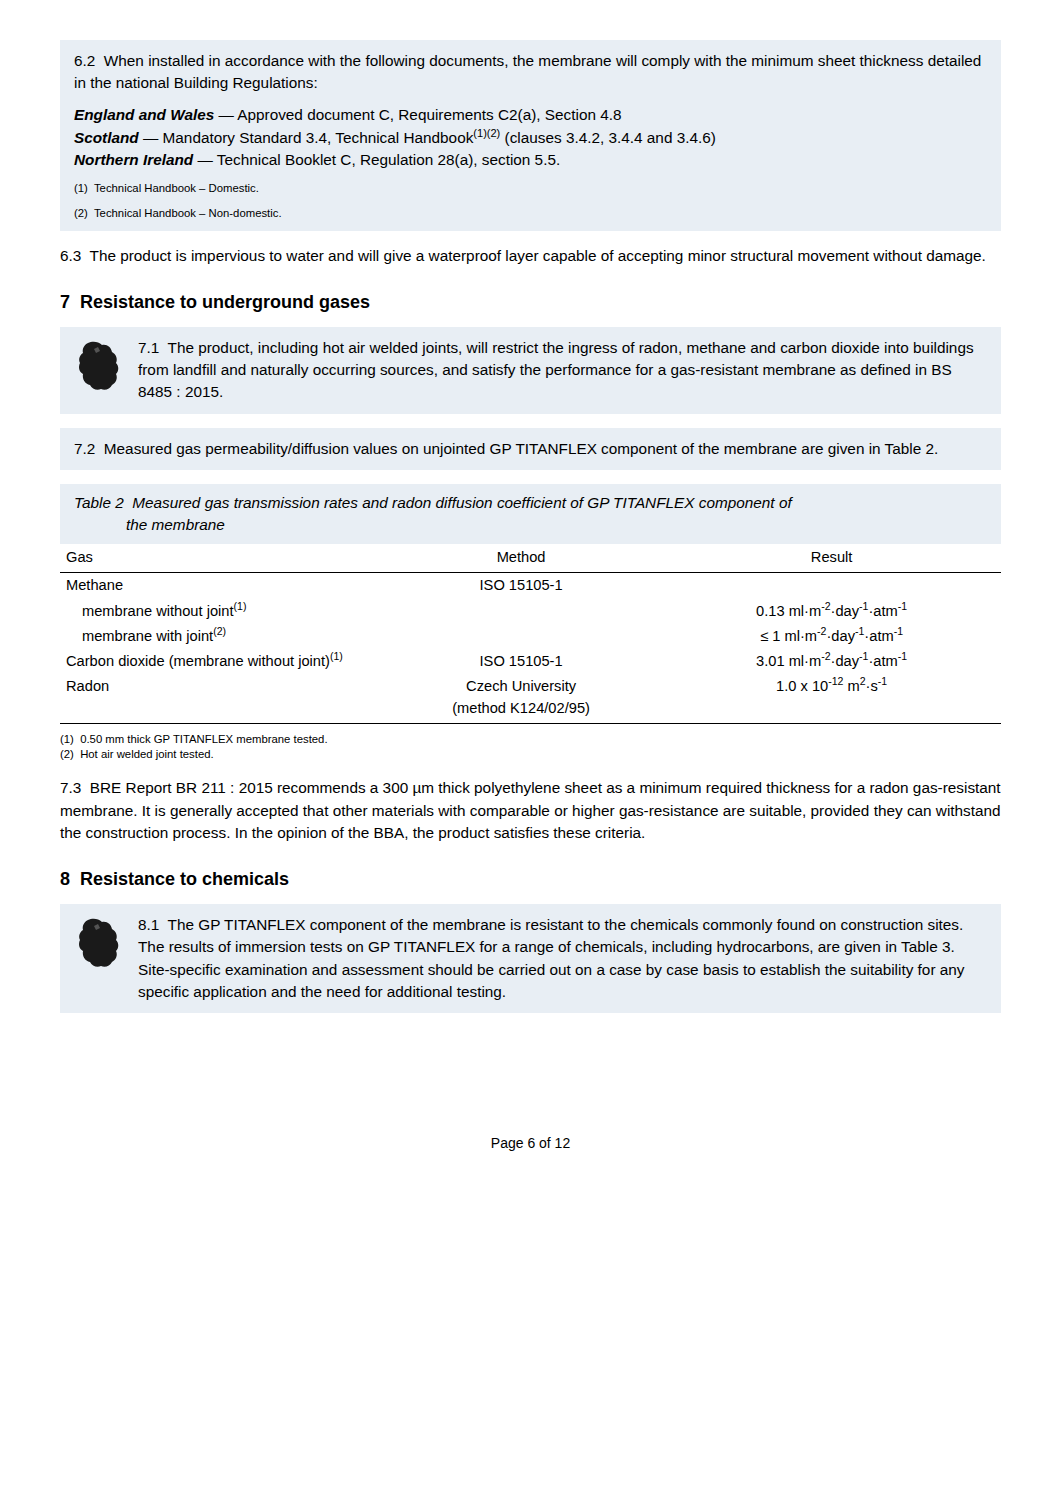6.2 When installed in accordance with the following documents, the membrane will comply with the minimum sheet thickness detailed in the national Building Regulations:
England and Wales — Approved document C, Requirements C2(a), Section 4.8
Scotland — Mandatory Standard 3.4, Technical Handbook(1)(2) (clauses 3.4.2, 3.4.4 and 3.4.6)
Northern Ireland — Technical Booklet C, Regulation 28(a), section 5.5.
(1) Technical Handbook – Domestic.
(2) Technical Handbook – Non-domestic.
6.3 The product is impervious to water and will give a waterproof layer capable of accepting minor structural movement without damage.
7 Resistance to underground gases
7.1 The product, including hot air welded joints, will restrict the ingress of radon, methane and carbon dioxide into buildings from landfill and naturally occurring sources, and satisfy the performance for a gas-resistant membrane as defined in BS 8485 : 2015.
7.2 Measured gas permeability/diffusion values on unjointed GP TITANFLEX component of the membrane are given in Table 2.
Table 2 Measured gas transmission rates and radon diffusion coefficient of GP TITANFLEX component of
the membrane
| Gas | Method | Result |
| --- | --- | --- |
| Methane | ISO 15105-1 | |
| membrane without joint (1) | | 0.13 ml·m -2 ·day -1 ·atm -1 |
| membrane with joint (2) | | ≤ 1 ml·m -2 ·day -1 ·atm -1 |
| Carbon dioxide (membrane without joint) (1) | ISO 15105-1 | 3.01 ml·m -2 ·day -1 ·atm -1 |
| Radon | Czech University (method K124/02/95) | 1.0 x 10 -12 m 2 ·s -1 |
(1) 0.50 mm thick GP TITANFLEX membrane tested.
(2) Hot air welded joint tested.
7.3 BRE Report BR 211 : 2015 recommends a 300 µm thick polyethylene sheet as a minimum required thickness for a radon gas-resistant membrane. It is generally accepted that other materials with comparable or higher gas-resistance are suitable, provided they can withstand the construction process. In the opinion of the BBA, the product satisfies these criteria.
8 Resistance to chemicals
8.1 The GP TITANFLEX component of the membrane is resistant to the chemicals commonly found on construction sites. The results of immersion tests on GP TITANFLEX for a range of chemicals, including hydrocarbons, are given in Table 3. Site-specific examination and assessment should be carried out on a case by case basis to establish the suitability for any specific application and the need for additional testing.
Page 6 of 12